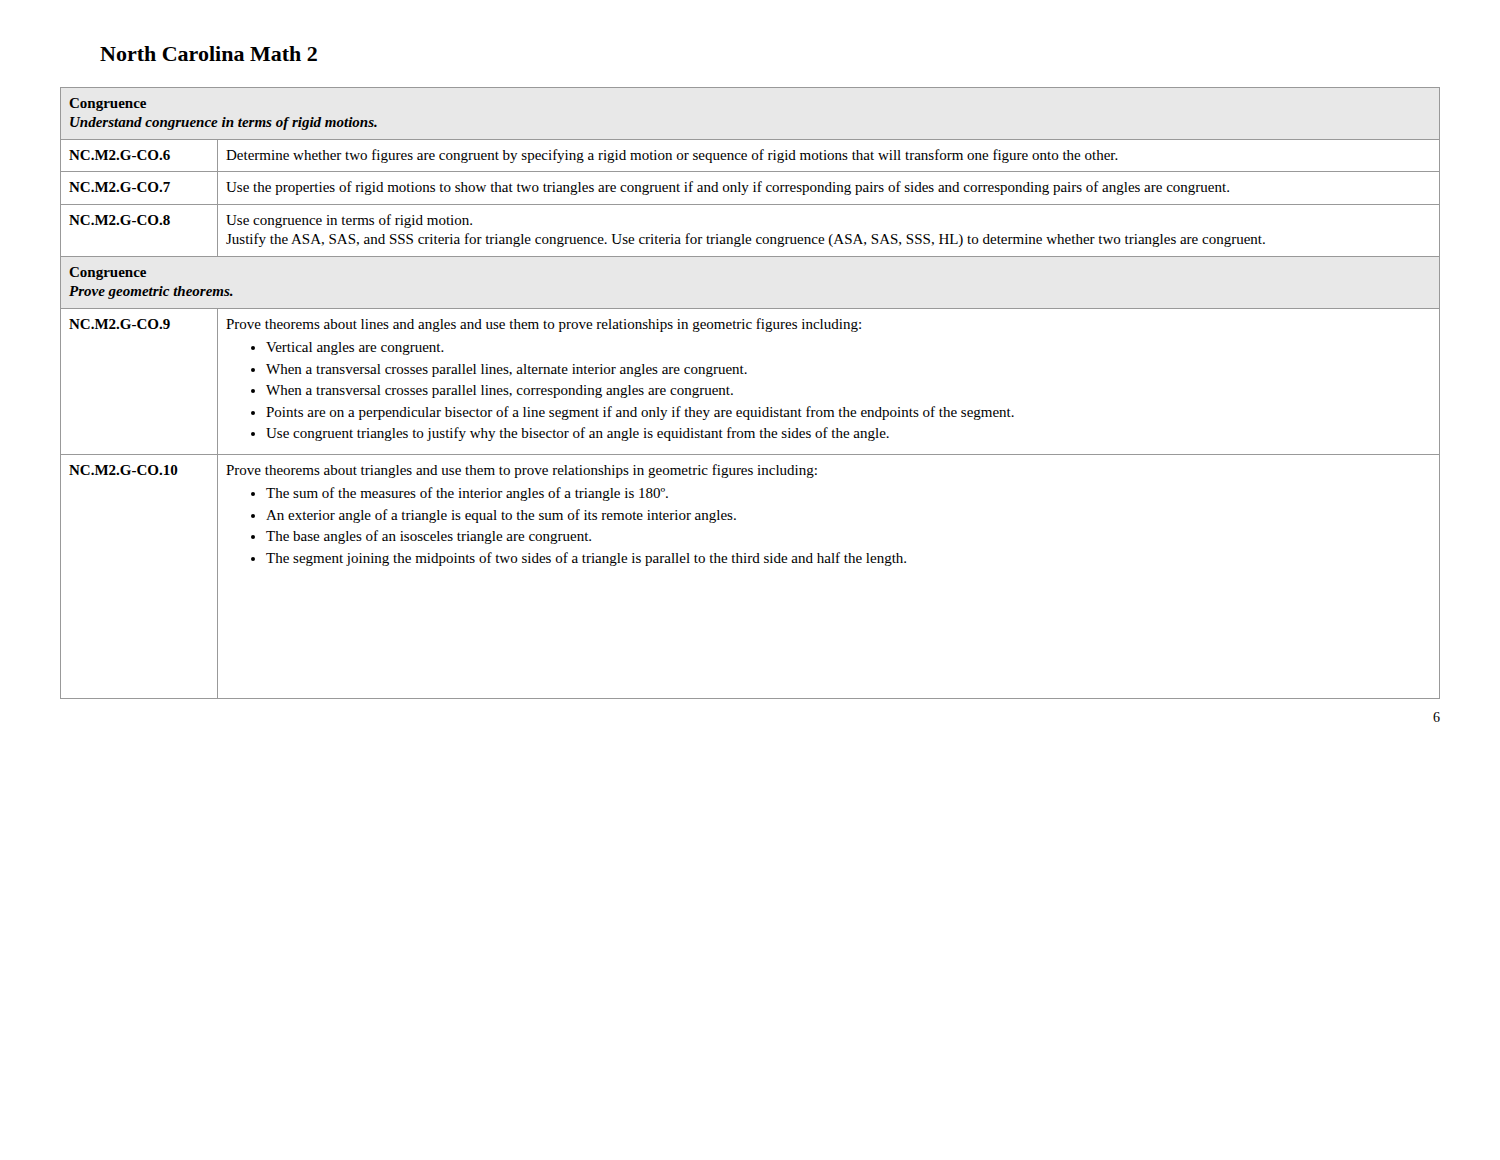North Carolina Math 2
| Congruence Understand congruence in terms of rigid motions. |
| NC.M2.G-CO.6 | Determine whether two figures are congruent by specifying a rigid motion or sequence of rigid motions that will transform one figure onto the other. |
| NC.M2.G-CO.7 | Use the properties of rigid motions to show that two triangles are congruent if and only if corresponding pairs of sides and corresponding pairs of angles are congruent. |
| NC.M2.G-CO.8 | Use congruence in terms of rigid motion. Justify the ASA, SAS, and SSS criteria for triangle congruence. Use criteria for triangle congruence (ASA, SAS, SSS, HL) to determine whether two triangles are congruent. |
| Congruence Prove geometric theorems. |
| NC.M2.G-CO.9 | Prove theorems about lines and angles and use them to prove relationships in geometric figures including: Vertical angles are congruent. When a transversal crosses parallel lines, alternate interior angles are congruent. When a transversal crosses parallel lines, corresponding angles are congruent. Points are on a perpendicular bisector of a line segment if and only if they are equidistant from the endpoints of the segment. Use congruent triangles to justify why the bisector of an angle is equidistant from the sides of the angle. |
| NC.M2.G-CO.10 | Prove theorems about triangles and use them to prove relationships in geometric figures including: The sum of the measures of the interior angles of a triangle is 180º. An exterior angle of a triangle is equal to the sum of its remote interior angles. The base angles of an isosceles triangle are congruent. The segment joining the midpoints of two sides of a triangle is parallel to the third side and half the length. |
6